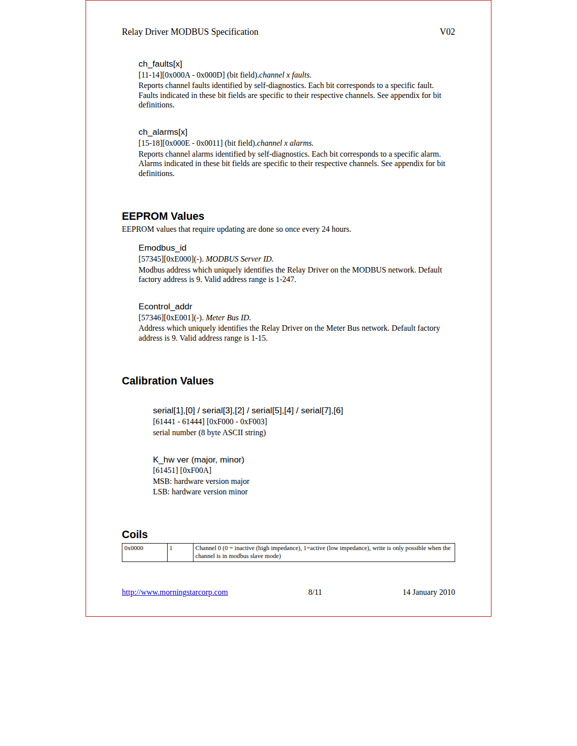Relay Driver MODBUS Specification
V02
ch_faults[x]
[11-14][0x000A - 0x000D] (bit field).channel x faults.
Reports channel faults identified by self-diagnostics. Each bit corresponds to a specific fault. Faults indicated in these bit fields are specific to their respective channels. See appendix for bit definitions.
ch_alarms[x]
[15-18][0x000E - 0x0011] (bit field).channel x alarms.
Reports channel alarms identified by self-diagnostics. Each bit corresponds to a specific alarm. Alarms indicated in these bit fields are specific to their respective channels. See appendix for bit definitions.
EEPROM Values
EEPROM values that require updating are done so once every 24 hours.
Emodbus_id
[57345][0xE000](-). MODBUS Server ID.
Modbus address which uniquely identifies the Relay Driver on the MODBUS network. Default factory address is 9. Valid address range is 1-247.
Econtrol_addr
[57346][0xE001](-). Meter Bus ID.
Address which uniquely identifies the Relay Driver on the Meter Bus network. Default factory address is 9. Valid address range is 1-15.
Calibration Values
serial[1],[0] / serial[3],[2] / serial[5],[4] / serial[7],[6]
[61441 - 61444] [0xF000 - 0xF003]
serial number (8 byte ASCII string)
K_hw ver (major, minor)
[61451] [0xF00A]
MSB: hardware version major
LSB: hardware version minor
Coils
| 0x0000 | 1 | Channel 0 (0 = inactive (high impedance), 1=active (low impedance), write is only possible when the channel is in modbus slave mode) |
http://www.morningstarcorp.com
8/11
14 January 2010